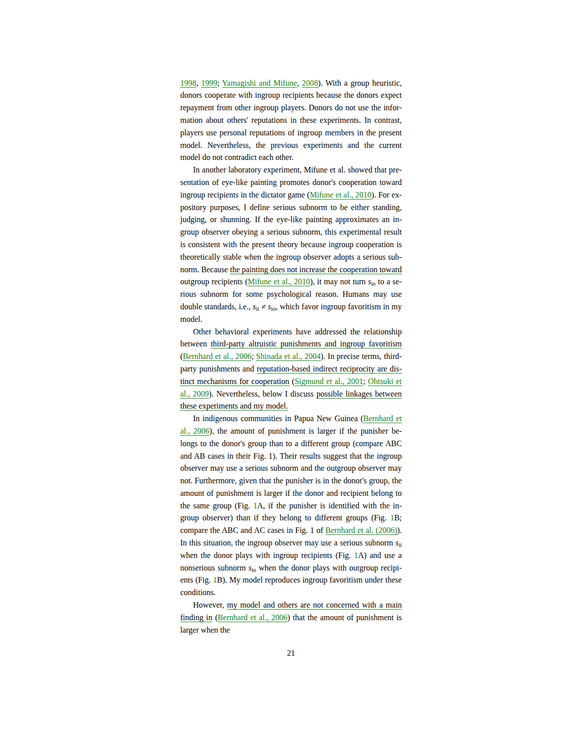1998, 1999; Yamagishi and Mifune, 2008). With a group heuristic, donors cooperate with ingroup recipients because the donors expect repayment from other ingroup players. Donors do not use the information about others' reputations in these experiments. In contrast, players use personal reputations of ingroup members in the present model. Nevertheless, the previous experiments and the current model do not contradict each other.
In another laboratory experiment, Mifune et al. showed that presentation of eye-like painting promotes donor's cooperation toward ingroup recipients in the dictator game (Mifune et al., 2010). For expository purposes, I define serious subnorm to be either standing, judging, or shunning. If the eye-like painting approximates an ingroup observer obeying a serious subnorm, this experimental result is consistent with the present theory because ingroup cooperation is theoretically stable when the ingroup observer adopts a serious subnorm. Because the painting does not increase the cooperation toward outgroup recipients (Mifune et al., 2010), it may not turn sio to a serious subnorm for some psychological reason. Humans may use double standards, i.e., sii ≠ sio, which favor ingroup favoritism in my model.
Other behavioral experiments have addressed the relationship between third-party altruistic punishments and ingroup favoritism (Bernhard et al., 2006; Shinada et al., 2004). In precise terms, third-party punishments and reputation-based indirect reciprocity are distinct mechanisms for cooperation (Sigmund et al., 2001; Ohtsuki et al., 2009). Nevertheless, below I discuss possible linkages between these experiments and my model.
In indigenous communities in Papua New Guinea (Bernhard et al., 2006), the amount of punishment is larger if the punisher belongs to the donor's group than to a different group (compare ABC and AB cases in their Fig. 1). Their results suggest that the ingroup observer may use a serious subnorm and the outgroup observer may not. Furthermore, given that the punisher is in the donor's group, the amount of punishment is larger if the donor and recipient belong to the same group (Fig. 1 A, if the punisher is identified with the ingroup observer) than if they belong to different groups (Fig. 1 B; compare the ABC and AC cases in Fig. 1 of Bernhard et al. (2006)). In this situation, the ingroup observer may use a serious subnorm sii when the donor plays with ingroup recipients (Fig. 1 A) and use a nonserious subnorm sio when the donor plays with outgroup recipients (Fig. 1 B). My model reproduces ingroup favoritism under these conditions.
However, my model and others are not concerned with a main finding in (Bernhard et al., 2006) that the amount of punishment is larger when the
21